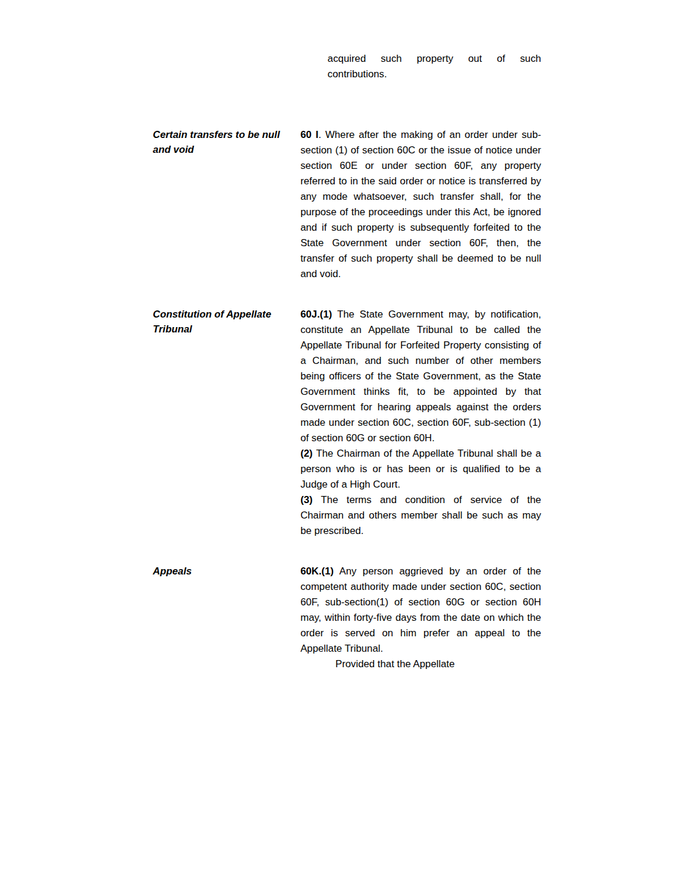acquired such property out of such contributions.
Certain transfers to be null and void
60 I. Where after the making of an order under sub-section (1) of section 60C or the issue of notice under section 60E or under section 60F, any property referred to in the said order or notice is transferred by any mode whatsoever, such transfer shall, for the purpose of the proceedings under this Act, be ignored and if such property is subsequently forfeited to the State Government under section 60F, then, the transfer of such property shall be deemed to be null and void.
Constitution of Appellate Tribunal
60J.(1) The State Government may, by notification, constitute an Appellate Tribunal to be called the Appellate Tribunal for Forfeited Property consisting of a Chairman, and such number of other members being officers of the State Government, as the State Government thinks fit, to be appointed by that Government for hearing appeals against the orders made under section 60C, section 60F, sub-section (1) of section 60G or section 60H.
(2) The Chairman of the Appellate Tribunal shall be a person who is or has been or is qualified to be a Judge of a High Court.
(3) The terms and condition of service of the Chairman and others member shall be such as may be prescribed.
Appeals
60K.(1) Any person aggrieved by an order of the competent authority made under section 60C, section 60F, sub-section(1) of section 60G or section 60H may, within forty-five days from the date on which the order is served on him prefer an appeal to the Appellate Tribunal.
Provided that the Appellate